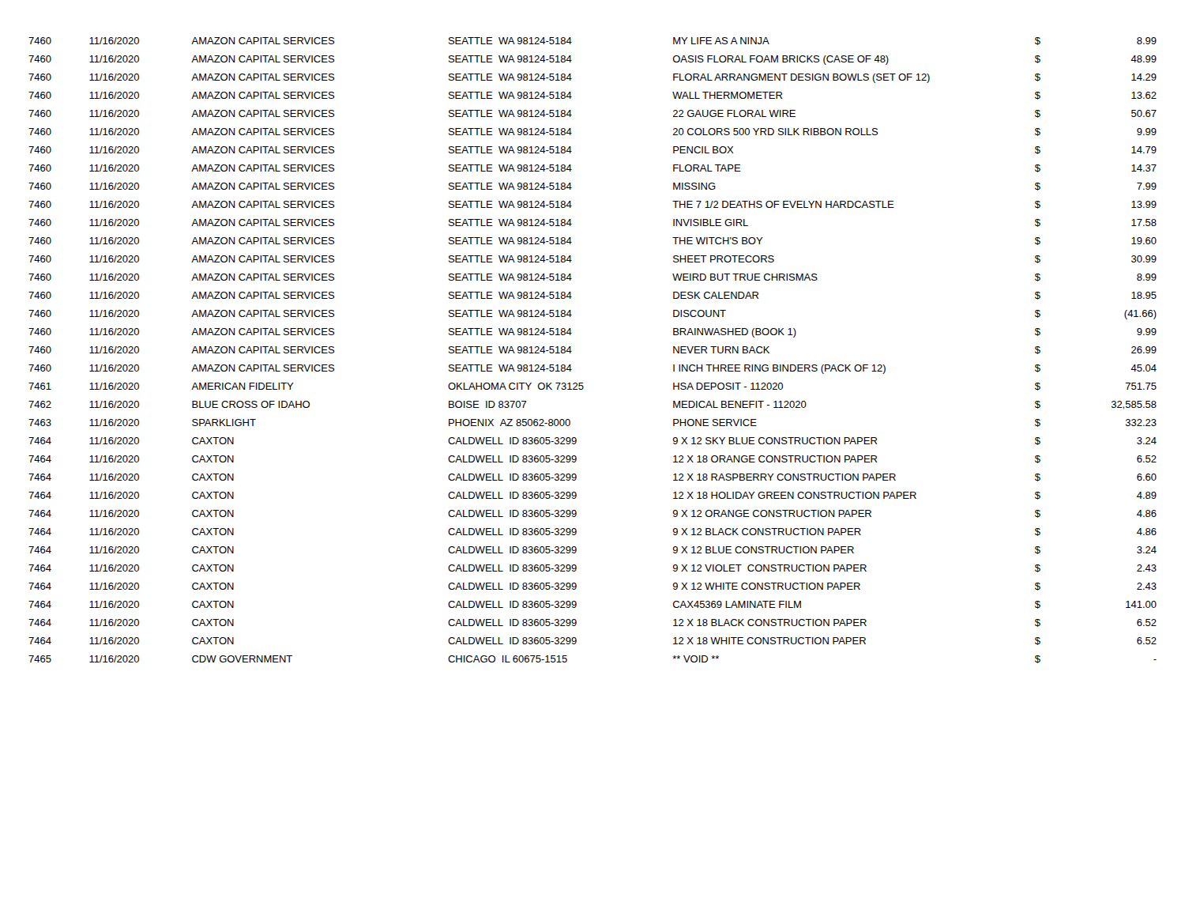| 7460 | 11/16/2020 | AMAZON CAPITAL SERVICES | SEATTLE WA 98124-5184 | MY LIFE AS A NINJA | $ | 8.99 |
| 7460 | 11/16/2020 | AMAZON CAPITAL SERVICES | SEATTLE WA 98124-5184 | OASIS FLORAL FOAM BRICKS (CASE OF 48) | $ | 48.99 |
| 7460 | 11/16/2020 | AMAZON CAPITAL SERVICES | SEATTLE WA 98124-5184 | FLORAL ARRANGMENT DESIGN BOWLS (SET OF 12) | $ | 14.29 |
| 7460 | 11/16/2020 | AMAZON CAPITAL SERVICES | SEATTLE WA 98124-5184 | WALL THERMOMETER | $ | 13.62 |
| 7460 | 11/16/2020 | AMAZON CAPITAL SERVICES | SEATTLE WA 98124-5184 | 22 GAUGE FLORAL WIRE | $ | 50.67 |
| 7460 | 11/16/2020 | AMAZON CAPITAL SERVICES | SEATTLE WA 98124-5184 | 20 COLORS 500 YRD SILK RIBBON ROLLS | $ | 9.99 |
| 7460 | 11/16/2020 | AMAZON CAPITAL SERVICES | SEATTLE WA 98124-5184 | PENCIL BOX | $ | 14.79 |
| 7460 | 11/16/2020 | AMAZON CAPITAL SERVICES | SEATTLE WA 98124-5184 | FLORAL TAPE | $ | 14.37 |
| 7460 | 11/16/2020 | AMAZON CAPITAL SERVICES | SEATTLE WA 98124-5184 | MISSING | $ | 7.99 |
| 7460 | 11/16/2020 | AMAZON CAPITAL SERVICES | SEATTLE WA 98124-5184 | THE 7 1/2 DEATHS OF EVELYN HARDCASTLE | $ | 13.99 |
| 7460 | 11/16/2020 | AMAZON CAPITAL SERVICES | SEATTLE WA 98124-5184 | INVISIBLE GIRL | $ | 17.58 |
| 7460 | 11/16/2020 | AMAZON CAPITAL SERVICES | SEATTLE WA 98124-5184 | THE WITCH'S BOY | $ | 19.60 |
| 7460 | 11/16/2020 | AMAZON CAPITAL SERVICES | SEATTLE WA 98124-5184 | SHEET PROTECORS | $ | 30.99 |
| 7460 | 11/16/2020 | AMAZON CAPITAL SERVICES | SEATTLE WA 98124-5184 | WEIRD BUT TRUE CHRISMAS | $ | 8.99 |
| 7460 | 11/16/2020 | AMAZON CAPITAL SERVICES | SEATTLE WA 98124-5184 | DESK CALENDAR | $ | 18.95 |
| 7460 | 11/16/2020 | AMAZON CAPITAL SERVICES | SEATTLE WA 98124-5184 | DISCOUNT | $ | (41.66) |
| 7460 | 11/16/2020 | AMAZON CAPITAL SERVICES | SEATTLE WA 98124-5184 | BRAINWASHED (BOOK 1) | $ | 9.99 |
| 7460 | 11/16/2020 | AMAZON CAPITAL SERVICES | SEATTLE WA 98124-5184 | NEVER TURN BACK | $ | 26.99 |
| 7460 | 11/16/2020 | AMAZON CAPITAL SERVICES | SEATTLE WA 98124-5184 | I INCH THREE RING BINDERS (PACK OF 12) | $ | 45.04 |
| 7461 | 11/16/2020 | AMERICAN FIDELITY | OKLAHOMA CITY OK 73125 | HSA DEPOSIT - 112020 | $ | 751.75 |
| 7462 | 11/16/2020 | BLUE CROSS OF IDAHO | BOISE ID 83707 | MEDICAL BENEFIT - 112020 | $ | 32,585.58 |
| 7463 | 11/16/2020 | SPARKLIGHT | PHOENIX AZ 85062-8000 | PHONE SERVICE | $ | 332.23 |
| 7464 | 11/16/2020 | CAXTON | CALDWELL ID 83605-3299 | 9 X 12 SKY BLUE CONSTRUCTION PAPER | $ | 3.24 |
| 7464 | 11/16/2020 | CAXTON | CALDWELL ID 83605-3299 | 12 X 18 ORANGE CONSTRUCTION PAPER | $ | 6.52 |
| 7464 | 11/16/2020 | CAXTON | CALDWELL ID 83605-3299 | 12 X 18 RASPBERRY CONSTRUCTION PAPER | $ | 6.60 |
| 7464 | 11/16/2020 | CAXTON | CALDWELL ID 83605-3299 | 12 X 18 HOLIDAY GREEN CONSTRUCTION PAPER | $ | 4.89 |
| 7464 | 11/16/2020 | CAXTON | CALDWELL ID 83605-3299 | 9 X 12 ORANGE CONSTRUCTION PAPER | $ | 4.86 |
| 7464 | 11/16/2020 | CAXTON | CALDWELL ID 83605-3299 | 9 X 12 BLACK CONSTRUCTION PAPER | $ | 4.86 |
| 7464 | 11/16/2020 | CAXTON | CALDWELL ID 83605-3299 | 9 X 12 BLUE CONSTRUCTION PAPER | $ | 3.24 |
| 7464 | 11/16/2020 | CAXTON | CALDWELL ID 83605-3299 | 9 X 12 VIOLET CONSTRUCTION PAPER | $ | 2.43 |
| 7464 | 11/16/2020 | CAXTON | CALDWELL ID 83605-3299 | 9 X 12 WHITE CONSTRUCTION PAPER | $ | 2.43 |
| 7464 | 11/16/2020 | CAXTON | CALDWELL ID 83605-3299 | CAX45369 LAMINATE FILM | $ | 141.00 |
| 7464 | 11/16/2020 | CAXTON | CALDWELL ID 83605-3299 | 12 X 18 BLACK CONSTRUCTION PAPER | $ | 6.52 |
| 7464 | 11/16/2020 | CAXTON | CALDWELL ID 83605-3299 | 12 X 18 WHITE CONSTRUCTION PAPER | $ | 6.52 |
| 7465 | 11/16/2020 | CDW GOVERNMENT | CHICAGO IL 60675-1515 | ** VOID ** | $ | - |